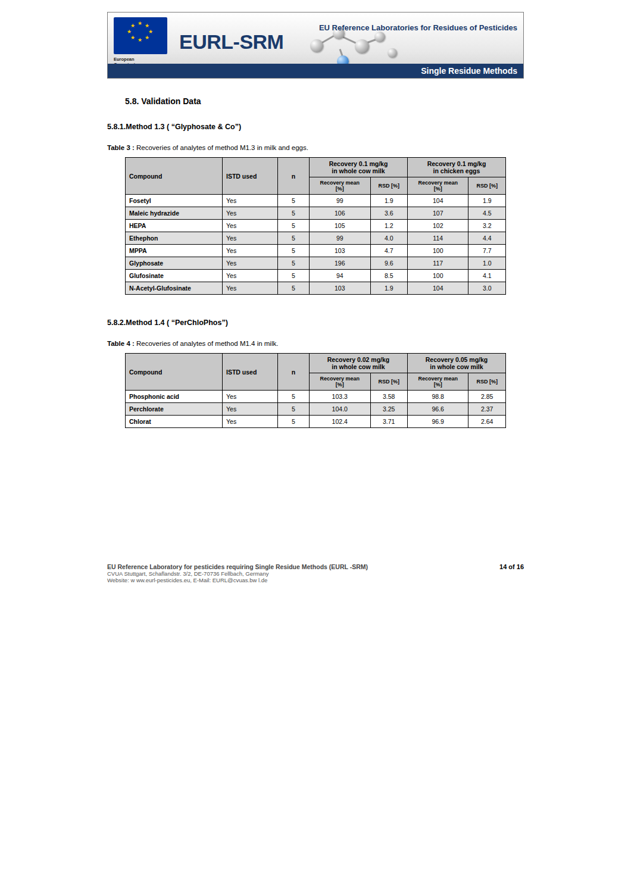★ ★ ★ ★ ★ ★ ★ ★
European
Commission
EURL-SRM
EU Reference Laboratories for Residues of Pesticides
Single Residue Methods
5.8. Validation Data
5.8.1.Method 1.3 ( “Glyphosate & Co”)
Table 3 : Recoveries of analytes of method M1.3 in milk and eggs.
| Compound | ISTD used | n | Recovery 0.1 mg/kg in whole cow milk | Recovery 0.1 mg/kg in chicken eggs |
| --- | --- | --- | --- | --- |
| Recovery mean [%] | RSD [%] | Recovery mean [%] | RSD [%] |
| Fosetyl | Yes | 5 | 99 | 1.9 | 104 | 1.9 |
| Maleic hydrazide | Yes | 5 | 106 | 3.6 | 107 | 4.5 |
| HEPA | Yes | 5 | 105 | 1.2 | 102 | 3.2 |
| Ethephon | Yes | 5 | 99 | 4.0 | 114 | 4.4 |
| MPPA | Yes | 5 | 103 | 4.7 | 100 | 7.7 |
| Glyphosate | Yes | 5 | 196 | 9.6 | 117 | 1.0 |
| Glufosinate | Yes | 5 | 94 | 8.5 | 100 | 4.1 |
| N-Acetyl-Glufosinate | Yes | 5 | 103 | 1.9 | 104 | 3.0 |
5.8.2.Method 1.4 ( “PerChloPhos”)
Table 4 : Recoveries of analytes of method M1.4 in milk.
| Compound | ISTD used | n | Recovery 0.02 mg/kg in whole cow milk | Recovery 0.05 mg/kg in whole cow milk |
| --- | --- | --- | --- | --- |
| Recovery mean [%] | RSD [%] | Recovery mean [%] | RSD [%] |
| Phosphonic acid | Yes | 5 | 103.3 | 3.58 | 98.8 | 2.85 |
| Perchlorate | Yes | 5 | 104.0 | 3.25 | 96.6 | 2.37 |
| Chlorat | Yes | 5 | 102.4 | 3.71 | 96.9 | 2.64 |
14 of 16
EU Reference Laboratory for pesticides requiring Single Residue Methods (EURL -SRM)
CVUA Stuttgart, Schaflandstr. 3/2, DE-70736 Fellbach, Germany
Website: w ww.eurl-pesticides.eu, E-Mail: EURL@cvuas.bw l.de